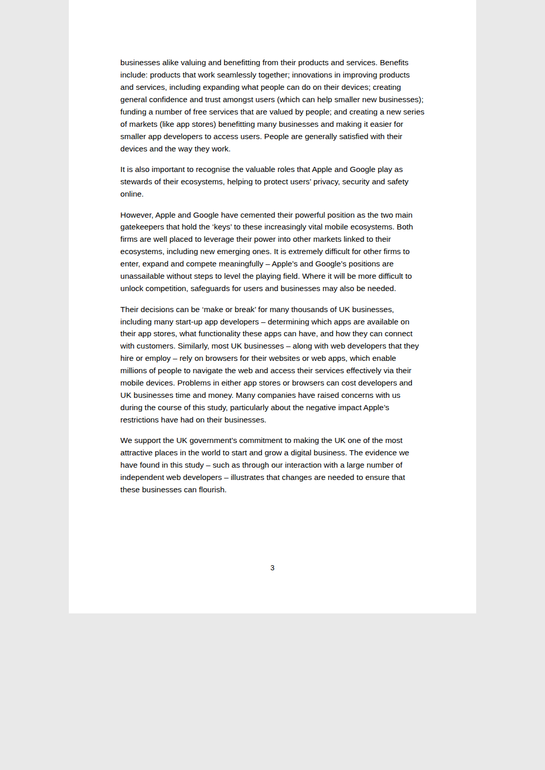businesses alike valuing and benefitting from their products and services. Benefits include: products that work seamlessly together; innovations in improving products and services, including expanding what people can do on their devices; creating general confidence and trust amongst users (which can help smaller new businesses); funding a number of free services that are valued by people; and creating a new series of markets (like app stores) benefitting many businesses and making it easier for smaller app developers to access users. People are generally satisfied with their devices and the way they work.
It is also important to recognise the valuable roles that Apple and Google play as stewards of their ecosystems, helping to protect users’ privacy, security and safety online.
However, Apple and Google have cemented their powerful position as the two main gatekeepers that hold the ‘keys’ to these increasingly vital mobile ecosystems. Both firms are well placed to leverage their power into other markets linked to their ecosystems, including new emerging ones. It is extremely difficult for other firms to enter, expand and compete meaningfully – Apple’s and Google’s positions are unassailable without steps to level the playing field. Where it will be more difficult to unlock competition, safeguards for users and businesses may also be needed.
Their decisions can be ‘make or break’ for many thousands of UK businesses, including many start-up app developers – determining which apps are available on their app stores, what functionality these apps can have, and how they can connect with customers. Similarly, most UK businesses – along with web developers that they hire or employ – rely on browsers for their websites or web apps, which enable millions of people to navigate the web and access their services effectively via their mobile devices. Problems in either app stores or browsers can cost developers and UK businesses time and money. Many companies have raised concerns with us during the course of this study, particularly about the negative impact Apple’s restrictions have had on their businesses.
We support the UK government’s commitment to making the UK one of the most attractive places in the world to start and grow a digital business. The evidence we have found in this study – such as through our interaction with a large number of independent web developers – illustrates that changes are needed to ensure that these businesses can flourish.
3